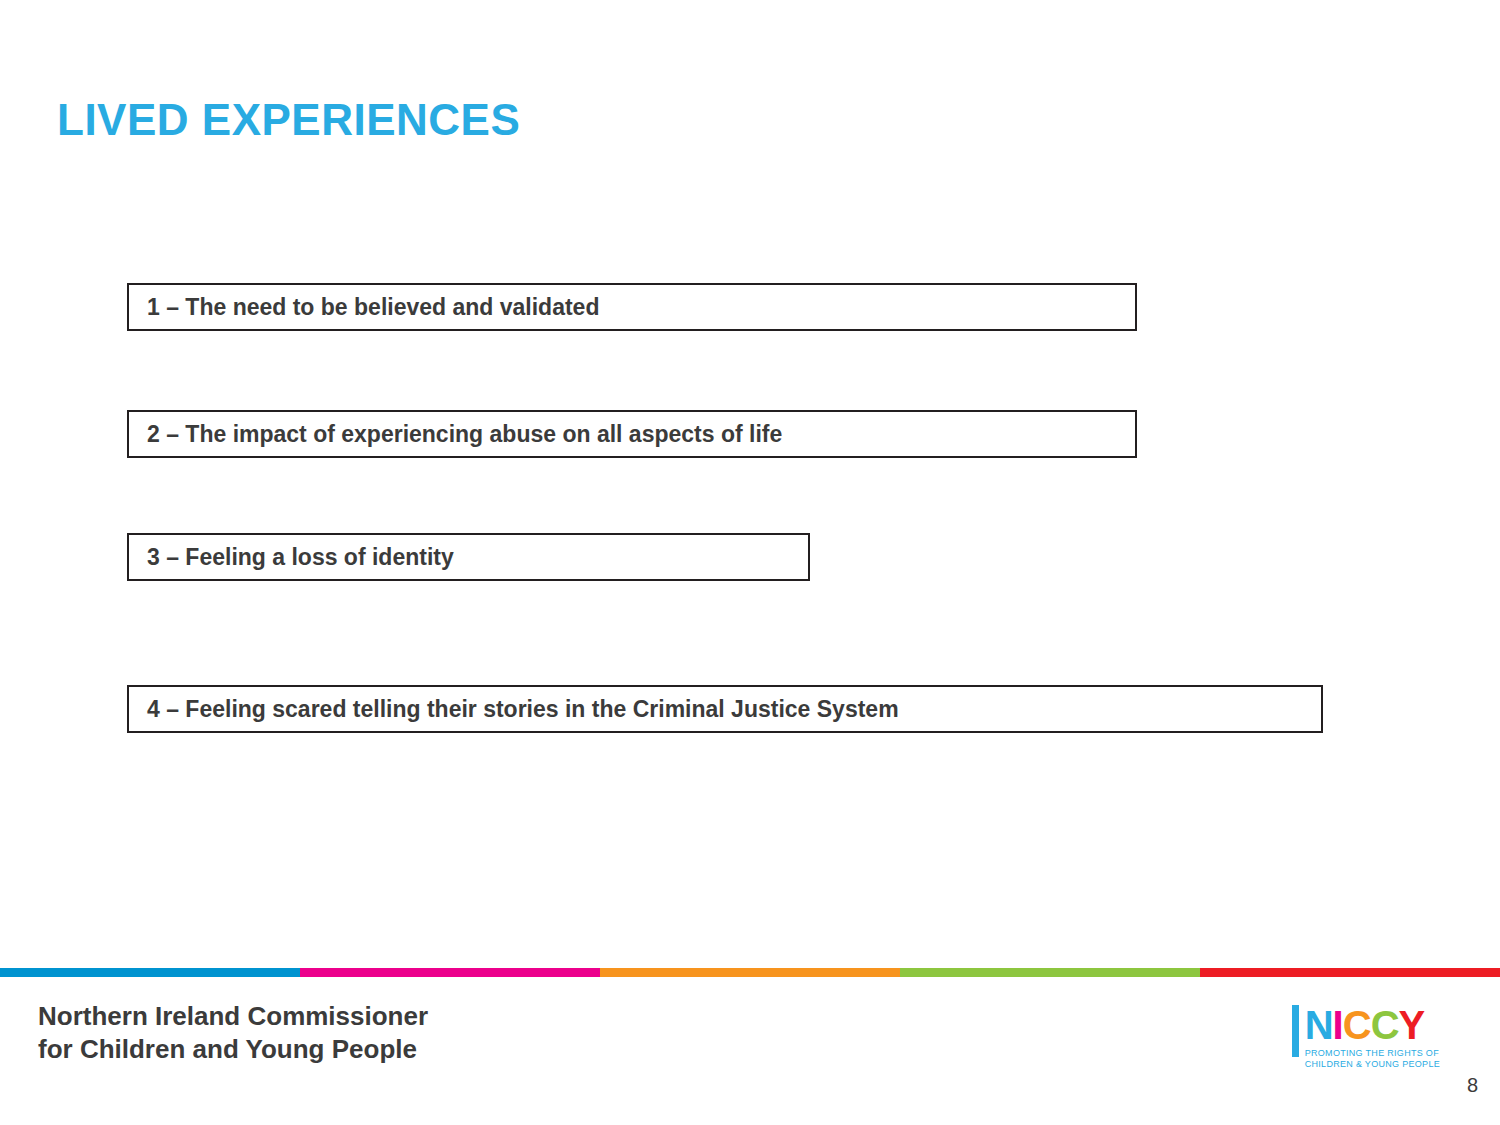LIVED EXPERIENCES
1 – The need to be believed and validated
2 – The impact of experiencing abuse on all aspects of life
3 – Feeling a loss of identity
4 – Feeling scared telling their stories in the Criminal Justice System
Northern Ireland Commissioner
for Children and Young People
NICCY
PROMOTING THE RIGHTS OF
CHILDREN & YOUNG PEOPLE
8